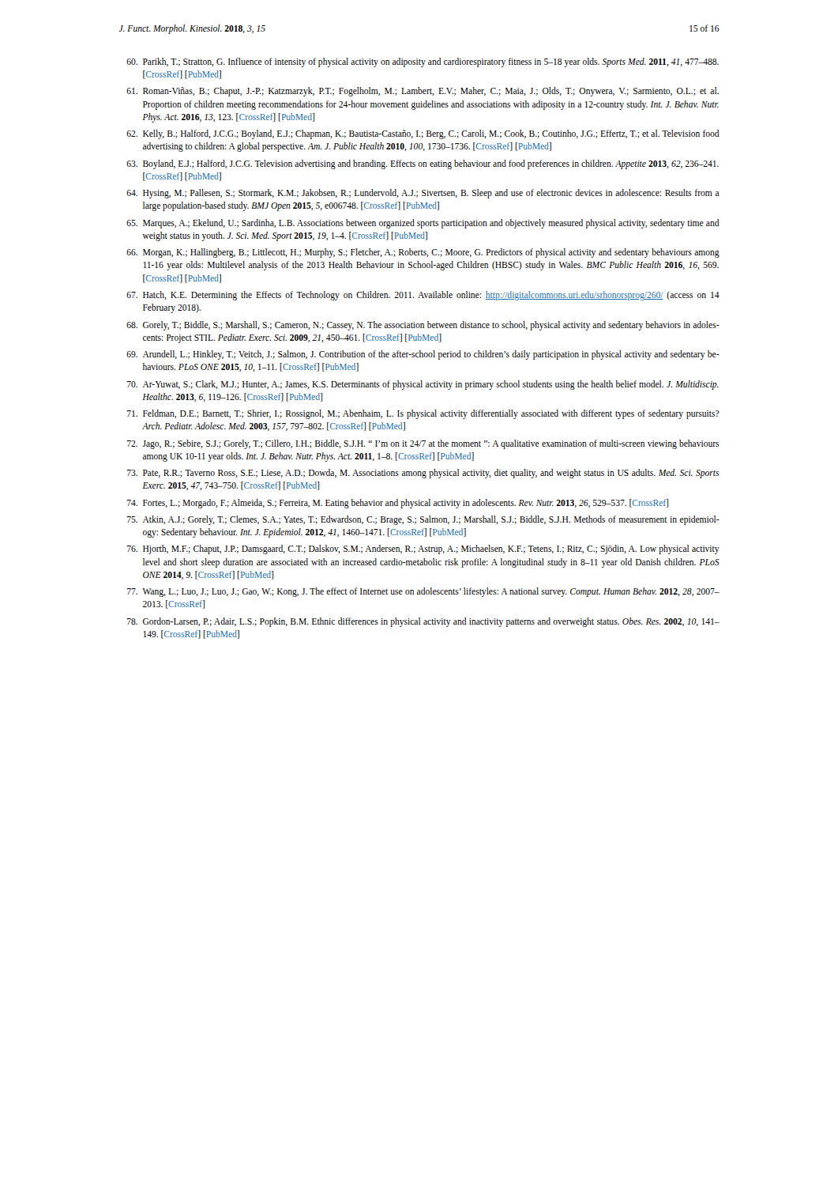J. Funct. Morphol. Kinesiol. 2018, 3, 15
15 of 16
Parikh, T.; Stratton, G. Influence of intensity of physical activity on adiposity and cardiorespiratory fitness in 5–18 year olds. Sports Med. 2011, 41, 477–488. [CrossRef] [PubMed]
Roman-Viñas, B.; Chaput, J.-P.; Katzmarzyk, P.T.; Fogelholm, M.; Lambert, E.V.; Maher, C.; Maia, J.; Olds, T.; Onywera, V.; Sarmiento, O.L.; et al. Proportion of children meeting recommendations for 24-hour movement guidelines and associations with adiposity in a 12-country study. Int. J. Behav. Nutr. Phys. Act. 2016, 13, 123. [CrossRef] [PubMed]
Kelly, B.; Halford, J.C.G.; Boyland, E.J.; Chapman, K.; Bautista-Castaño, I.; Berg, C.; Caroli, M.; Cook, B.; Coutinho, J.G.; Effertz, T.; et al. Television food advertising to children: A global perspective. Am. J. Public Health 2010, 100, 1730–1736. [CrossRef] [PubMed]
Boyland, E.J.; Halford, J.C.G. Television advertising and branding. Effects on eating behaviour and food preferences in children. Appetite 2013, 62, 236–241. [CrossRef] [PubMed]
Hysing, M.; Pallesen, S.; Stormark, K.M.; Jakobsen, R.; Lundervold, A.J.; Sivertsen, B. Sleep and use of electronic devices in adolescence: Results from a large population-based study. BMJ Open 2015, 5, e006748. [CrossRef] [PubMed]
Marques, A.; Ekelund, U.; Sardinha, L.B. Associations between organized sports participation and objectively measured physical activity, sedentary time and weight status in youth. J. Sci. Med. Sport 2015, 19, 1–4. [CrossRef] [PubMed]
Morgan, K.; Hallingberg, B.; Littlecott, H.; Murphy, S.; Fletcher, A.; Roberts, C.; Moore, G. Predictors of physical activity and sedentary behaviours among 11-16 year olds: Multilevel analysis of the 2013 Health Behaviour in School-aged Children (HBSC) study in Wales. BMC Public Health 2016, 16, 569. [CrossRef] [PubMed]
Hatch, K.E. Determining the Effects of Technology on Children. 2011. Available online: http://digitalcommons.uri.edu/srhonorsprog/260/ (access on 14 February 2018).
Gorely, T.; Biddle, S.; Marshall, S.; Cameron, N.; Cassey, N. The association between distance to school, physical activity and sedentary behaviors in adolescents: Project STIL. Pediatr. Exerc. Sci. 2009, 21, 450–461. [CrossRef] [PubMed]
Arundell, L.; Hinkley, T.; Veitch, J.; Salmon, J. Contribution of the after-school period to children’s daily participation in physical activity and sedentary behaviours. PLoS ONE 2015, 10, 1–11. [CrossRef] [PubMed]
Ar-Yuwat, S.; Clark, M.J.; Hunter, A.; James, K.S. Determinants of physical activity in primary school students using the health belief model. J. Multidiscip. Healthc. 2013, 6, 119–126. [CrossRef] [PubMed]
Feldman, D.E.; Barnett, T.; Shrier, I.; Rossignol, M.; Abenhaim, L. Is physical activity differentially associated with different types of sedentary pursuits? Arch. Pediatr. Adolesc. Med. 2003, 157, 797–802. [CrossRef] [PubMed]
Jago, R.; Sebire, S.J.; Gorely, T.; Cillero, I.H.; Biddle, S.J.H. “ I’m on it 24/7 at the moment ”: A qualitative examination of multi-screen viewing behaviours among UK 10-11 year olds. Int. J. Behav. Nutr. Phys. Act. 2011, 1–8. [CrossRef] [PubMed]
Pate, R.R.; Taverno Ross, S.E.; Liese, A.D.; Dowda, M. Associations among physical activity, diet quality, and weight status in US adults. Med. Sci. Sports Exerc. 2015, 47, 743–750. [CrossRef] [PubMed]
Fortes, L.; Morgado, F.; Almeida, S.; Ferreira, M. Eating behavior and physical activity in adolescents. Rev. Nutr. 2013, 26, 529–537. [CrossRef]
Atkin, A.J.; Gorely, T.; Clemes, S.A.; Yates, T.; Edwardson, C.; Brage, S.; Salmon, J.; Marshall, S.J.; Biddle, S.J.H. Methods of measurement in epidemiology: Sedentary behaviour. Int. J. Epidemiol. 2012, 41, 1460–1471. [CrossRef] [PubMed]
Hjorth, M.F.; Chaput, J.P.; Damsgaard, C.T.; Dalskov, S.M.; Andersen, R.; Astrup, A.; Michaelsen, K.F.; Tetens, I.; Ritz, C.; Sjödin, A. Low physical activity level and short sleep duration are associated with an increased cardio-metabolic risk profile: A longitudinal study in 8–11 year old Danish children. PLoS ONE 2014, 9. [CrossRef] [PubMed]
Wang, L.; Luo, J.; Luo, J.; Gao, W.; Kong, J. The effect of Internet use on adolescents’ lifestyles: A national survey. Comput. Human Behav. 2012, 28, 2007–2013. [CrossRef]
Gordon-Larsen, P.; Adair, L.S.; Popkin, B.M. Ethnic differences in physical activity and inactivity patterns and overweight status. Obes. Res. 2002, 10, 141–149. [CrossRef] [PubMed]